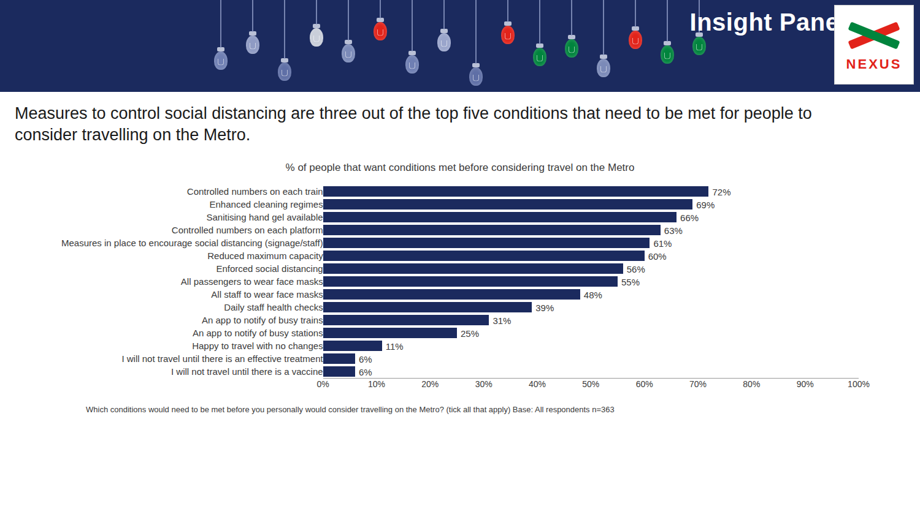Insight Panel
NEXUS
Measures to control social distancing are three out of the top five conditions that need to be met for people to consider travelling on the Metro.
% of people that want conditions met before considering travel on the Metro
| Controlled numbers on each train | 72% |
| Enhanced cleaning regimes | 69% |
| Sanitising hand gel available | 66% |
| Controlled numbers on each platform | 63% |
| Measures in place to encourage social distancing (signage/staff) | 61% |
| Reduced maximum capacity | 60% |
| Enforced social distancing | 56% |
| All passengers to wear face masks | 55% |
| All staff to wear face masks | 48% |
| Daily staff health checks | 39% |
| An app to notify of busy trains | 31% |
| An app to notify of busy stations | 25% |
| Happy to travel with no changes | 11% |
| I will not travel until there is an effective treatment | 6% |
| I will not travel until there is a vaccine | 6% |
| | 0% 10% 20% 30% 40% 50% 60% 70% 80% 90% 100% |
Which conditions would need to be met before you personally would consider travelling on the Metro? (tick all that apply) Base: All respondents n=363